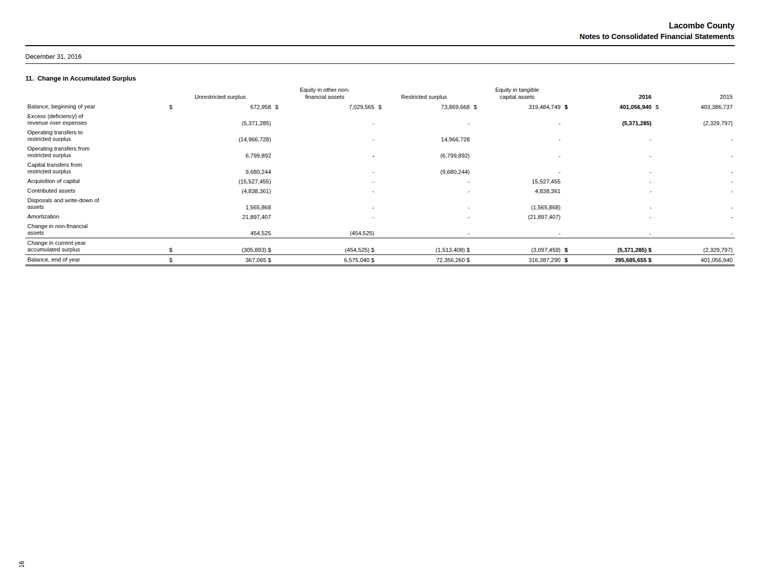Lacombe County
Notes to Consolidated Financial Statements
December 31, 2016
11. Change in Accumulated Surplus
| | Unrestricted surplus | Equity in other non- financial assets | Restricted surplus | Equity in tangible capital assets | 2016 | 2015 |
| --- | --- | --- | --- | --- | --- | --- |
| Balance, beginning of year | $ | 672,958 | $ | 7,029,565 | $ | 73,869,668 | $ | 319,484,749 | $ | 401,056,940 | $ | 403,386,737 |
| Excess (deficiency) of revenue over expenses | | (5,371,285) | | - | | - | | - | | (5,371,285) | | (2,329,797) |
| Operating transfers to restricted surplus | | (14,966,728) | | - | | 14,966,728 | | - | | - | | - |
| Operating transfers from restricted surplus | | 6,799,892 | | - | | (6,799,892) | | - | | - | | - |
| Capital transfers from restricted surplus | | 9,680,244 | | - | | (9,680,244) | | - | | - | | - |
| Acquisition of capital | | (15,527,455) | | - | | - | | 15,527,455 | | - | | - |
| Contributed assets | | (4,838,361) | | - | | - | | 4,838,361 | | - | | - |
| Disposals and write-down of assets | | 1,565,868 | | - | | - | | (1,565,868) | | - | | - |
| Amortization | | 21,897,407 | | - | | - | | (21,897,407) | | - | | - |
| Change in non-financial assets | | 454,525 | | (454,525) | | - | | - | | - | | - |
| Change in current year accumulated surplus | $ | (305,893) $ | | (454,525) $ | | (1,513,408) $ | | (3,097,459) | $ | (5,371,285) $ | | (2,329,797) |
| Balance, end of year | $ | 367,065 $ | | 6,575,040 $ | | 72,356,260 $ | | 316,387,290 | $ | 395,685,655 $ | | 401,056,940 |
16